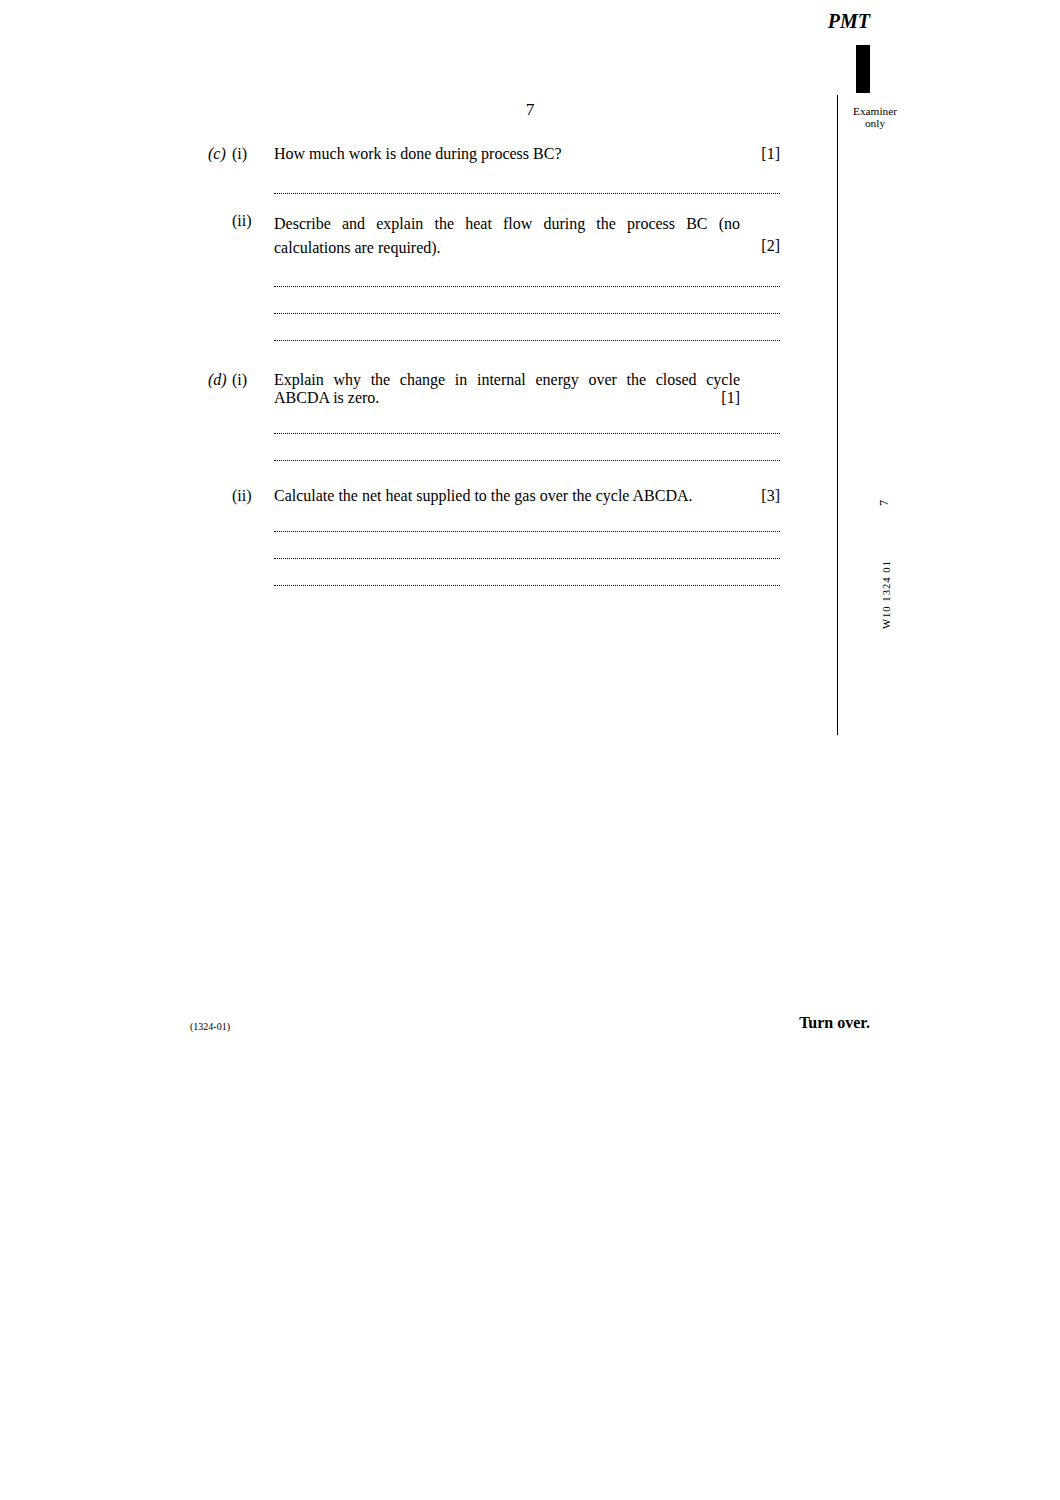PMT
7
Examiner
only
(c)
(i)
How much work is done during process BC?[1]
(ii)
Describe and explain the heat flow during the process BC (no calculations are required).[2]
(d)
(i)
Explain why the change in internal energy over the closed cycle ABCDA is zero.[1]
(ii)
Calculate the net heat supplied to the gas over the cycle ABCDA.[3]
7
W10 1324 01
(1324-01)
Turn over.